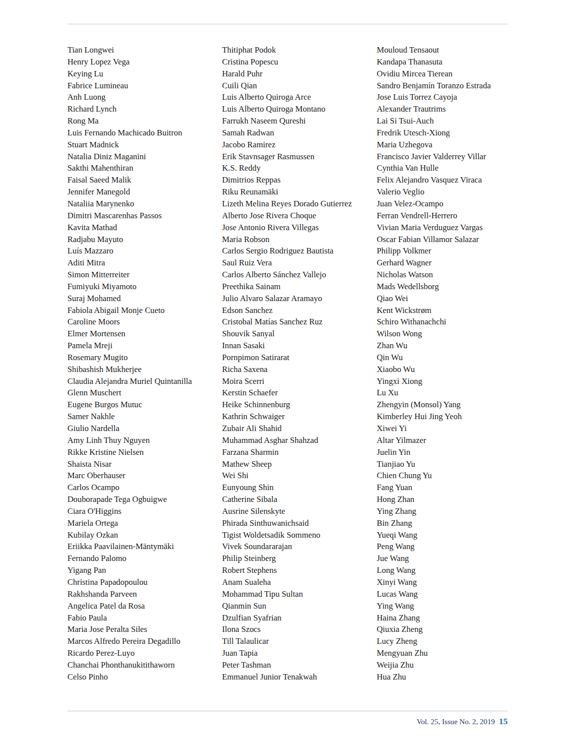Tian Longwei
Henry Lopez Vega
Keying Lu
Fabrice Lumineau
Anh Luong
Richard Lynch
Rong Ma
Luis Fernando Machicado Buitron
Stuart Madnick
Natalia Diniz Maganini
Sakthi Mahenthiran
Faisal Saeed Malik
Jennifer Manegold
Nataliia Marynenko
Dimitri Mascarenhas Passos
Kavita Mathad
Radjabu Mayuto
Luís Mazzaro
Aditi Mitra
Simon Mitterreiter
Fumiyuki Miyamoto
Suraj Mohamed
Fabiola Abigail Monje Cueto
Caroline Moors
Elmer Mortensen
Pamela Mreji
Rosemary Mugito
Shibashish Mukherjee
Claudia Alejandra Muriel Quintanilla
Glenn Muschert
Eugene Burgos Mutuc
Samer Nakhle
Giulio Nardella
Amy Linh Thuy Nguyen
Rikke Kristine Nielsen
Shaista Nisar
Marc Oberhauser
Carlos Ocampo
Douborapade Tega Ogbuigwe
Ciara O'Higgins
Mariela Ortega
Kubilay Ozkan
Eriikka Paavilainen-Mäntymäki
Fernando Palomo
Yigang Pan
Christina Papadopoulou
Rakhshanda Parveen
Angelica Patel da Rosa
Fabio Paula
Maria Jose Peralta Siles
Marcos Alfredo Pereira Degadillo
Ricardo Perez-Luyo
Chanchai Phonthanukitithaworn
Celso Pinho
Thitiphat Podok
Cristina Popescu
Harald Puhr
Cuili Qian
Luis Alberto Quiroga Arce
Luis Alberto Quiroga Montano
Farrukh Naseem Qureshi
Samah Radwan
Jacobo Ramirez
Erik Stavnsager Rasmussen
K.S. Reddy
Dimitrios Reppas
Riku Reunamäki
Lizeth Melina Reyes Dorado Gutierrez
Alberto Jose Rivera Choque
Jose Antonio Rivera Villegas
Maria Robson
Carlos Sergio Rodriguez Bautista
Saul Ruiz Vera
Carlos Alberto Sánchez Vallejo
Preethika Sainam
Julio Alvaro Salazar Aramayo
Edson Sanchez
Cristobal Matías Sanchez Ruz
Shouvik Sanyal
Innan Sasaki
Pornpimon Satirarat
Richa Saxena
Moira Scerri
Kerstin Schaefer
Heike Schinnenburg
Kathrin Schwaiger
Zubair Ali Shahid
Muhammad Asghar Shahzad
Farzana Sharmin
Mathew Sheep
Wei Shi
Eunyoung Shin
Catherine Sibala
Ausrine Silenskyte
Phirada Sinthuwanichsaid
Tigist Woldetsadik Sommeno
Vivek Soundararajan
Philip Steinberg
Robert Stephens
Anam Sualeha
Mohammad Tipu Sultan
Qianmin Sun
Dzulfian Syafrian
Ilona Szocs
Till Talaulicar
Juan Tapia
Peter Tashman
Emmanuel Junior Tenakwah
Mouloud Tensaout
Kandapa Thanasuta
Ovidiu Mircea Tierean
Sandro Benjamín Toranzo Estrada
Jose Luis Torrez Cayoja
Alexander Trautrims
Lai Si Tsui-Auch
Fredrik Utesch-Xiong
Maria Uzhegova
Francisco Javier Valderrey Villar
Cynthia Van Hulle
Felix Alejandro Vasquez Viraca
Valerio Veglio
Juan Velez-Ocampo
Ferran Vendrell-Herrero
Vivian Maria Verduguez Vargas
Oscar Fabian Villamor Salazar
Philipp Volkmer
Gerhard Wagner
Nicholas Watson
Mads Wedellsborg
Qiao Wei
Kent Wickstrøm
Schiro Withanachchi
Wilson Wong
Zhan Wu
Qin Wu
Xiaobo Wu
Yingxi Xiong
Lu Xu
Zhengyin (Monsol) Yang
Kimberley Hui Jing Yeoh
Xiwei Yi
Altar Yilmazer
Juelin Yin
Tianjiao Yu
Chien Chung Yu
Fang Yuan
Hong Zhan
Ying Zhang
Bin Zhang
Yueqi Wang
Peng Wang
Jue Wang
Long Wang
Xinyi Wang
Lucas Wang
Ying Wang
Haina Zhang
Qiuxia Zheng
Lucy Zheng
Mengyuan Zhu
Weijia Zhu
Hua Zhu
Vol. 25, Issue No. 2, 201915